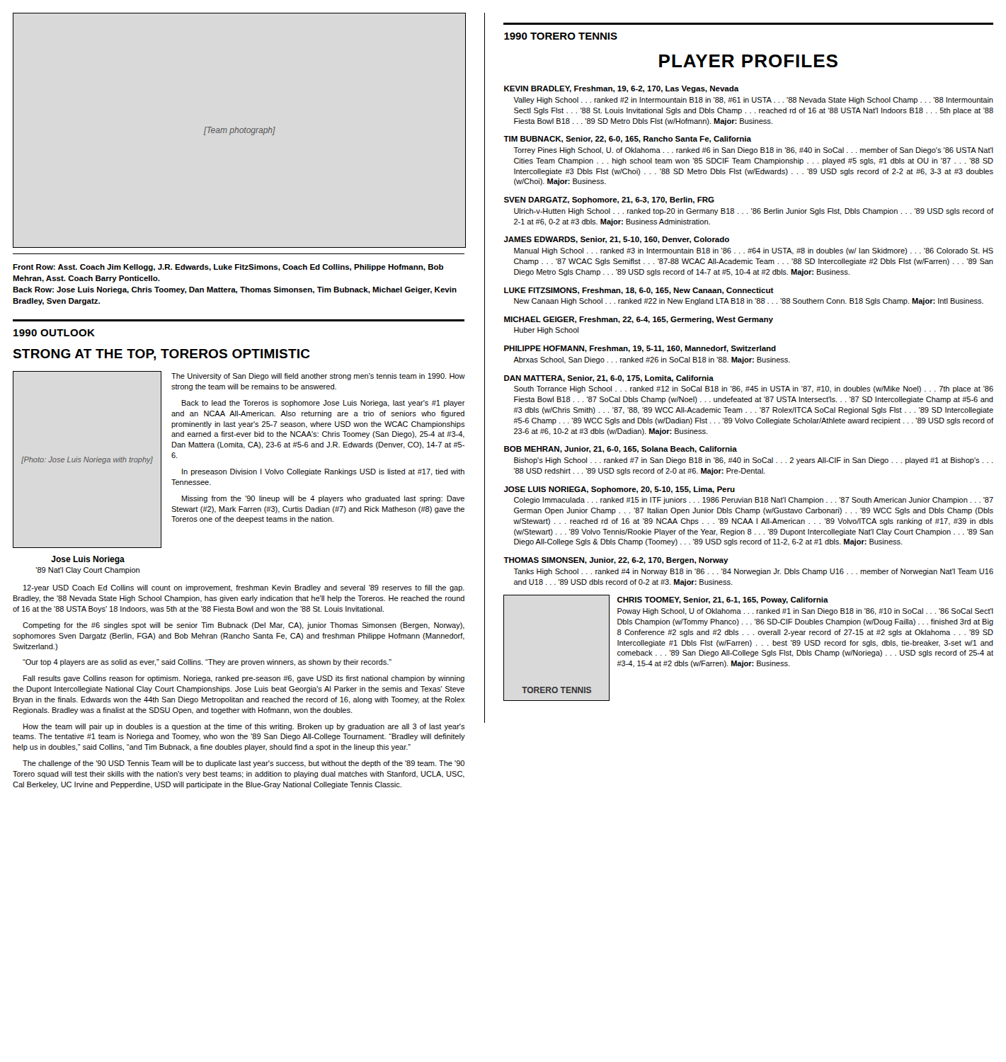[Team photograph]
Front Row: Asst. Coach Jim Kellogg, J.R. Edwards, Luke FitzSimons, Coach Ed Collins, Philippe Hofmann, Bob Mehran, Asst. Coach Barry Ponticello.
Back Row: Jose Luis Noriega, Chris Toomey, Dan Mattera, Thomas Simonsen, Tim Bubnack, Michael Geiger, Kevin Bradley, Sven Dargatz.
1990 OUTLOOK
STRONG AT THE TOP, TOREROS OPTIMISTIC
[Photo: Jose Luis Noriega with trophy]
The University of San Diego will field another strong men's tennis team in 1990. How strong the team will be remains to be answered.
Back to lead the Toreros is sophomore Jose Luis Noriega, last year's #1 player and an NCAA All-American. Also returning are a trio of seniors who figured prominently in last year's 25-7 season, where USD won the WCAC Championships and earned a first-ever bid to the NCAA's: Chris Toomey (San Diego), 25-4 at #3-4, Dan Mattera (Lomita, CA), 23-6 at #5-6 and J.R. Edwards (Denver, CO), 14-7 at #5-6.
In preseason Division I Volvo Collegiate Rankings USD is listed at #17, tied with Tennessee.
Jose Luis Noriega '89 Nat'l Clay Court Champion
Missing from the '90 lineup will be 4 players who graduated last spring: Dave Stewart (#2), Mark Farren (#3), Curtis Dadian (#7) and Rick Matheson (#8) gave the Toreros one of the deepest teams in the nation.
12-year USD Coach Ed Collins will count on improvement, freshman Kevin Bradley and several '89 reserves to fill the gap. Bradley, the '88 Nevada State High School Champion, has given early indication that he'll help the Toreros. He reached the round of 16 at the '88 USTA Boys' 18 Indoors, was 5th at the '88 Fiesta Bowl and won the '88 St. Louis Invitational.
Competing for the #6 singles spot will be senior Tim Bubnack (Del Mar, CA), junior Thomas Simonsen (Bergen, Norway), sophomores Sven Dargatz (Berlin, FGA) and Bob Mehran (Rancho Santa Fe, CA) and freshman Philippe Hofmann (Mannedorf, Switzerland.)
“Our top 4 players are as solid as ever,” said Collins. “They are proven winners, as shown by their records.”
Fall results gave Collins reason for optimism. Noriega, ranked pre-season #6, gave USD its first national champion by winning the Dupont Intercollegiate National Clay Court Championships. Jose Luis beat Georgia's Al Parker in the semis and Texas' Steve Bryan in the finals. Edwards won the 44th San Diego Metropolitan and reached the record of 16, along with Toomey, at the Rolex Regionals. Bradley was a finalist at the SDSU Open, and together with Hofmann, won the doubles.
How the team will pair up in doubles is a question at the time of this writing. Broken up by graduation are all 3 of last year's teams. The tentative #1 team is Noriega and Toomey, who won the '89 San Diego All-College Tournament. “Bradley will definitely help us in doubles,” said Collins, “and Tim Bubnack, a fine doubles player, should find a spot in the lineup this year.”
The challenge of the '90 USD Tennis Team will be to duplicate last year's success, but without the depth of the '89 team. The '90 Torero squad will test their skills with the nation's very best teams; in addition to playing dual matches with Stanford, UCLA, USC, Cal Berkeley, UC Irvine and Pepperdine, USD will participate in the Blue-Gray National Collegiate Tennis Classic.
1990 TORERO TENNIS
PLAYER PROFILES
KEVIN BRADLEY, Freshman, 19, 6-2, 170, Las Vegas, Nevada
Valley High School . . . ranked #2 in Intermountain B18 in '88, #61 in USTA . . . '88 Nevada State High School Champ . . . '88 Intermountain Sectl Sgls Flst . . . '88 St. Louis Invitational Sgls and Dbls Champ . . . reached rd of 16 at '88 USTA Nat'l Indoors B18 . . . 5th place at '88 Fiesta Bowl B18 . . . '89 SD Metro Dbls Flst (w/Hofmann). Major: Business.
TIM BUBNACK, Senior, 22, 6-0, 165, Rancho Santa Fe, California
Torrey Pines High School, U. of Oklahoma . . . ranked #6 in San Diego B18 in '86, #40 in SoCal . . . member of San Diego's '86 USTA Nat'l Cities Team Champion . . . high school team won '85 SDCIF Team Championship . . . played #5 sgls, #1 dbls at OU in '87 . . . '88 SD Intercollegiate #3 Dbls Flst (w/Choi) . . . '88 SD Metro Dbls Flst (w/Edwards) . . . '89 USD sgls record of 2-2 at #6, 3-3 at #3 doubles (w/Choi). Major: Business.
SVEN DARGATZ, Sophomore, 21, 6-3, 170, Berlin, FRG
Ulrich-v-Hutten High School . . . ranked top-20 in Germany B18 . . . '86 Berlin Junior Sgls Flst, Dbls Champion . . . '89 USD sgls record of 2-1 at #6, 0-2 at #3 dbls. Major: Business Administration.
JAMES EDWARDS, Senior, 21, 5-10, 160, Denver, Colorado
Manual High School . . . ranked #3 in Intermountain B18 in '86 . . . #64 in USTA, #8 in doubles (w/ Ian Skidmore) . . . '86 Colorado St. HS Champ . . . '87 WCAC Sgls Semiflst . . . '87-88 WCAC All-Academic Team . . . '88 SD Intercollegiate #2 Dbls Flst (w/Farren) . . . '89 San Diego Metro Sgls Champ . . . '89 USD sgls record of 14-7 at #5, 10-4 at #2 dbls. Major: Business.
LUKE FITZSIMONS, Freshman, 18, 6-0, 165, New Canaan, Connecticut
New Canaan High School . . . ranked #22 in New England LTA B18 in '88 . . . '88 Southern Conn. B18 Sgls Champ. Major: Intl Business.
MICHAEL GEIGER, Freshman, 22, 6-4, 165, Germering, West Germany
Huber High School
PHILIPPE HOFMANN, Freshman, 19, 5-11, 160, Mannedorf, Switzerland
Abrxas School, San Diego . . . ranked #26 in SoCal B18 in '88. Major: Business.
DAN MATTERA, Senior, 21, 6-0, 175, Lomita, California
South Torrance High School . . . ranked #12 in SoCal B18 in '86, #45 in USTA in '87, #10, in doubles (w/Mike Noel) . . . 7th place at '86 Fiesta Bowl B18 . . . '87 SoCal Dbls Champ (w/Noel) . . . undefeated at '87 USTA Intersect'ls. . . '87 SD Intercollegiate Champ at #5-6 and #3 dbls (w/Chris Smith) . . . '87, '88, '89 WCC All-Academic Team . . . '87 Rolex/ITCA SoCal Regional Sgls Flst . . . '89 SD Intercollegiate #5-6 Champ . . . '89 WCC Sgls and Dbls (w/Dadian) Flst . . . '89 Volvo Collegiate Scholar/Athlete award recipient . . . '89 USD sgls record of 23-6 at #6, 10-2 at #3 dbls (w/Dadian). Major: Business.
BOB MEHRAN, Junior, 21, 6-0, 165, Solana Beach, California
Bishop's High School . . . ranked #7 in San Diego B18 in '86, #40 in SoCal . . . 2 years All-CIF in San Diego . . . played #1 at Bishop's . . . '88 USD redshirt . . . '89 USD sgls record of 2-0 at #6. Major: Pre-Dental.
JOSE LUIS NORIEGA, Sophomore, 20, 5-10, 155, Lima, Peru
Colegio Immaculada . . . ranked #15 in ITF juniors . . . 1986 Peruvian B18 Nat'l Champion . . . '87 South American Junior Champion . . . '87 German Open Junior Champ . . . '87 Italian Open Junior Dbls Champ (w/Gustavo Carbonari) . . . '89 WCC Sgls and Dbls Champ (Dbls w/Stewart) . . . reached rd of 16 at '89 NCAA Chps . . . '89 NCAA I All-American . . . '89 Volvo/ITCA sgls ranking of #17, #39 in dbls (w/Stewart) . . . '89 Volvo Tennis/Rookie Player of the Year, Region 8 . . . '89 Dupont Intercollegiate Nat'l Clay Court Champion . . . '89 San Diego All-College Sgls & Dbls Champ (Toomey) . . . '89 USD sgls record of 11-2, 6-2 at #1 dbls. Major: Business.
THOMAS SIMONSEN, Junior, 22, 6-2, 170, Bergen, Norway
Tanks High School . . . ranked #4 in Norway B18 in '86 . . . '84 Norwegian Jr. Dbls Champ U16 . . . member of Norwegian Nat'l Team U16 and U18 . . . '89 USD dbls record of 0-2 at #3. Major: Business.
TORERO TENNIS
CHRIS TOOMEY, Senior, 21, 6-1, 165, Poway, California
Poway High School, U of Oklahoma . . . ranked #1 in San Diego B18 in '86, #10 in SoCal . . . '86 SoCal Sect'l Dbls Champion (w/Tommy Phanco) . . . '86 SD-CIF Doubles Champion (w/Doug Failla) . . . finished 3rd at Big 8 Conference #2 sgls and #2 dbls . . . overall 2-year record of 27-15 at #2 sgls at Oklahoma . . . '89 SD Intercollegiate #1 Dbls Flst (w/Farren) . . . best '89 USD record for sgls, dbls, tie-breaker, 3-set w/1 and comeback . . . '89 San Diego All-College Sgls Flst, Dbls Champ (w/Noriega) . . . USD sgls record of 25-4 at #3-4, 15-4 at #2 dbls (w/Farren). Major: Business.